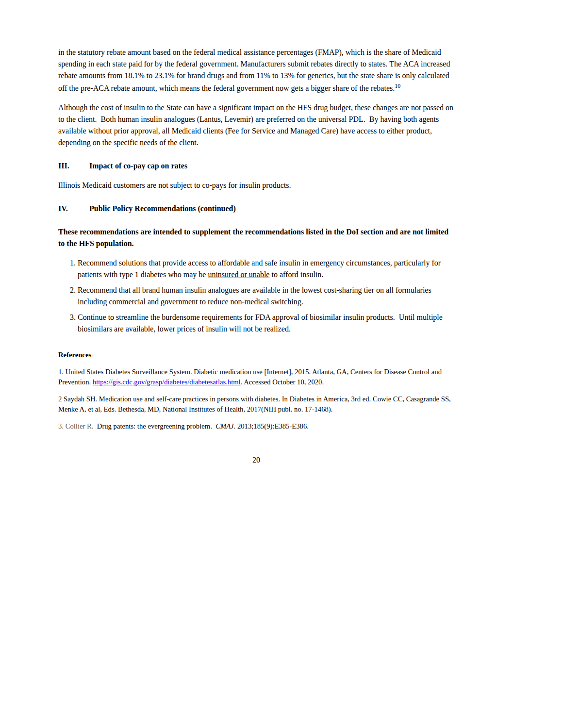in the statutory rebate amount based on the federal medical assistance percentages (FMAP), which is the share of Medicaid spending in each state paid for by the federal government. Manufacturers submit rebates directly to states. The ACA increased rebate amounts from 18.1% to 23.1% for brand drugs and from 11% to 13% for generics, but the state share is only calculated off the pre-ACA rebate amount, which means the federal government now gets a bigger share of the rebates.10
Although the cost of insulin to the State can have a significant impact on the HFS drug budget, these changes are not passed on to the client. Both human insulin analogues (Lantus, Levemir) are preferred on the universal PDL. By having both agents available without prior approval, all Medicaid clients (Fee for Service and Managed Care) have access to either product, depending on the specific needs of the client.
III. Impact of co-pay cap on rates
Illinois Medicaid customers are not subject to co-pays for insulin products.
IV. Public Policy Recommendations (continued)
These recommendations are intended to supplement the recommendations listed in the DoI section and are not limited to the HFS population.
Recommend solutions that provide access to affordable and safe insulin in emergency circumstances, particularly for patients with type 1 diabetes who may be uninsured or unable to afford insulin.
Recommend that all brand human insulin analogues are available in the lowest cost-sharing tier on all formularies including commercial and government to reduce non-medical switching.
Continue to streamline the burdensome requirements for FDA approval of biosimilar insulin products. Until multiple biosimilars are available, lower prices of insulin will not be realized.
References
1. United States Diabetes Surveillance System. Diabetic medication use [Internet], 2015. Atlanta, GA, Centers for Disease Control and Prevention. https://gis.cdc.gov/grasp/diabetes/diabetesatlas.html. Accessed October 10, 2020.
2 Saydah SH. Medication use and self-care practices in persons with diabetes. In Diabetes in America, 3rd ed. Cowie CC, Casagrande SS, Menke A, et al, Eds. Bethesda, MD, National Institutes of Health, 2017(NIH publ. no. 17-1468).
3. Collier R. Drug patents: the evergreening problem. CMAJ. 2013;185(9):E385-E386.
20